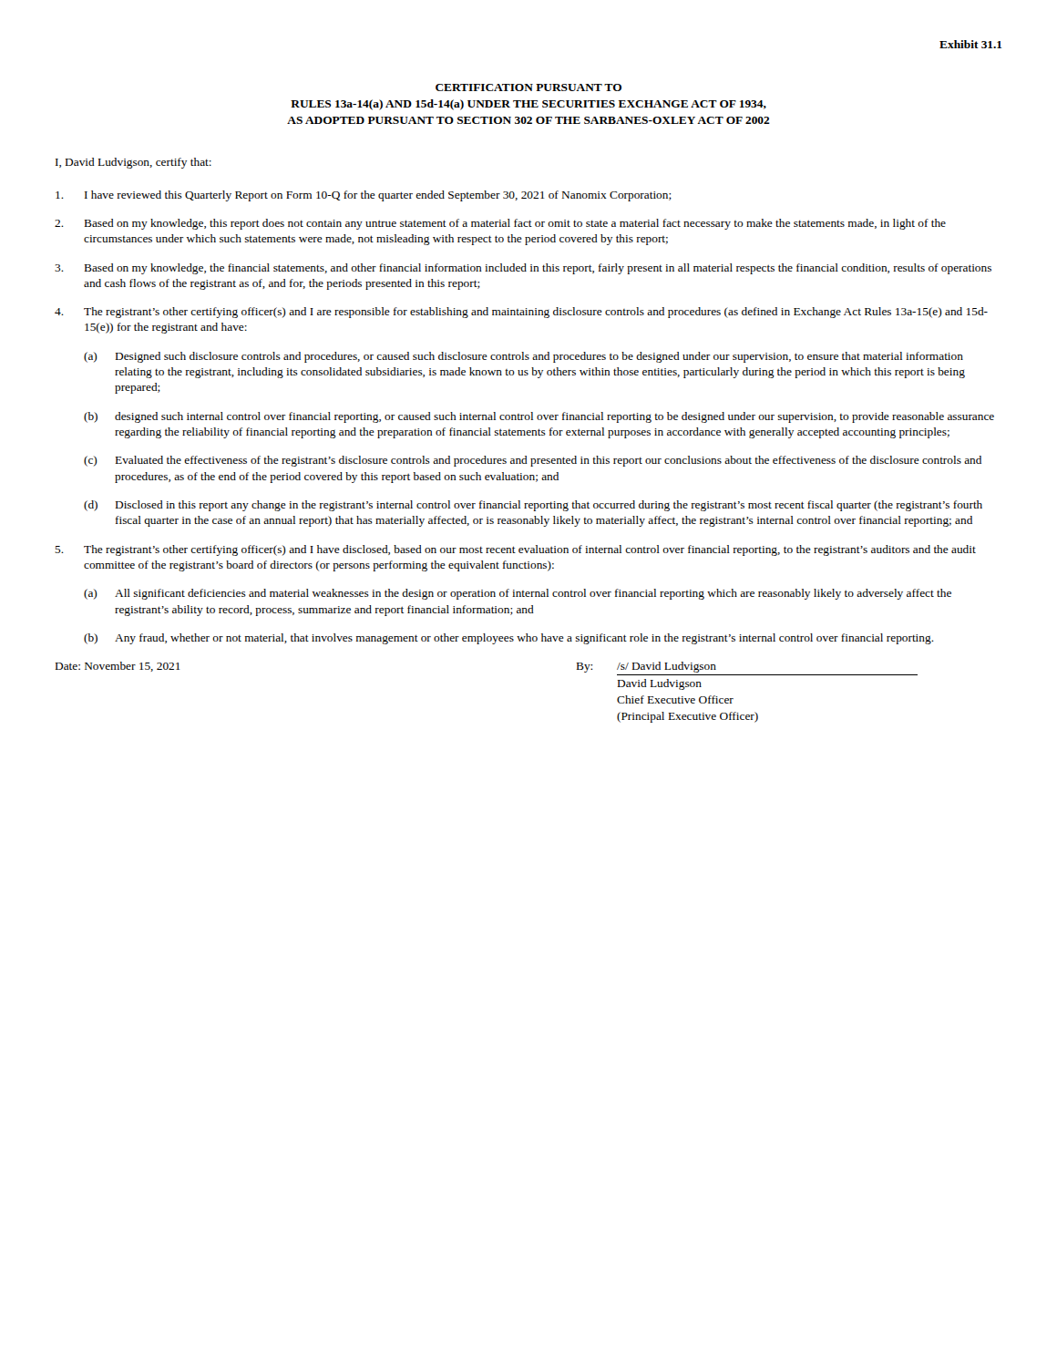Exhibit 31.1
CERTIFICATION PURSUANT TO
RULES 13a-14(a) AND 15d-14(a) UNDER THE SECURITIES EXCHANGE ACT OF 1934,
AS ADOPTED PURSUANT TO SECTION 302 OF THE SARBANES-OXLEY ACT OF 2002
I, David Ludvigson, certify that:
| 1. | I have reviewed this Quarterly Report on Form 10-Q for the quarter ended September 30, 2021 of Nanomix Corporation; |
| 2. | Based on my knowledge, this report does not contain any untrue statement of a material fact or omit to state a material fact necessary to make the statements made, in light of the circumstances under which such statements were made, not misleading with respect to the period covered by this report; |
| 3. | Based on my knowledge, the financial statements, and other financial information included in this report, fairly present in all material respects the financial condition, results of operations and cash flows of the registrant as of, and for, the periods presented in this report; |
| 4. | The registrant’s other certifying officer(s) and I are responsible for establishing and maintaining disclosure controls and procedures (as defined in Exchange Act Rules 13a-15(e) and 15d-15(e)) for the registrant and have: |
| | (a) | Designed such disclosure controls and procedures, or caused such disclosure controls and procedures to be designed under our supervision, to ensure that material information relating to the registrant, including its consolidated subsidiaries, is made known to us by others within those entities, particularly during the period in which this report is being prepared; |
| | (b) | designed such internal control over financial reporting, or caused such internal control over financial reporting to be designed under our supervision, to provide reasonable assurance regarding the reliability of financial reporting and the preparation of financial statements for external purposes in accordance with generally accepted accounting principles; |
| | (c) | Evaluated the effectiveness of the registrant’s disclosure controls and procedures and presented in this report our conclusions about the effectiveness of the disclosure controls and procedures, as of the end of the period covered by this report based on such evaluation; and |
| | (d) | Disclosed in this report any change in the registrant’s internal control over financial reporting that occurred during the registrant’s most recent fiscal quarter (the registrant’s fourth fiscal quarter in the case of an annual report) that has materially affected, or is reasonably likely to materially affect, the registrant’s internal control over financial reporting; and |
| 5. | The registrant’s other certifying officer(s) and I have disclosed, based on our most recent evaluation of internal control over financial reporting, to the registrant’s auditors and the audit committee of the registrant’s board of directors (or persons performing the equivalent functions): |
| | (a) | All significant deficiencies and material weaknesses in the design or operation of internal control over financial reporting which are reasonably likely to adversely affect the registrant’s ability to record, process, summarize and report financial information; and |
| | (b) | Any fraud, whether or not material, that involves management or other employees who have a significant role in the registrant’s internal control over financial reporting. |
| Date: November 15, 2021 | By: | /s/ David Ludvigson |
| | | David Ludvigson Chief Executive Officer (Principal Executive Officer) |